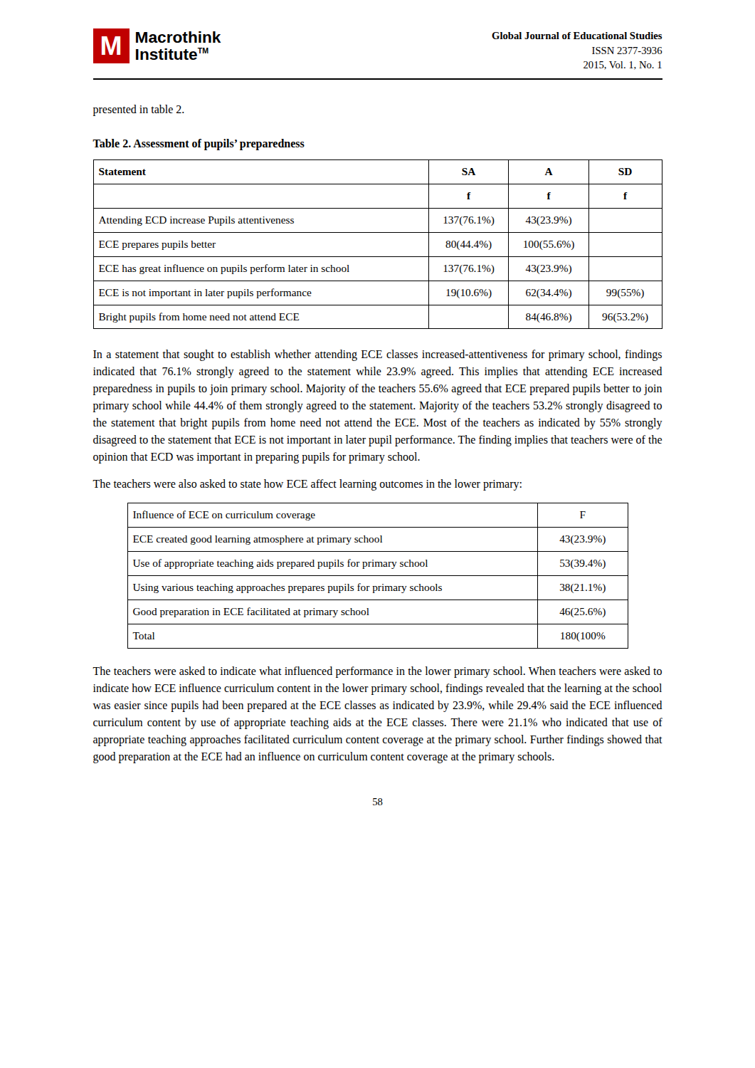M
Macrothink
InstituteTM
Global Journal of Educational Studies
ISSN 2377-3936
2015, Vol. 1, No. 1
presented in table 2.
Table 2. Assessment of pupils’ preparedness
| Statement | SA | A | SD |
| --- | --- | --- | --- |
| | f | f | f |
| Attending ECD increase Pupils attentiveness | 137(76.1%) | 43(23.9%) | |
| ECE prepares pupils better | 80(44.4%) | 100(55.6%) | |
| ECE has great influence on pupils perform later in school | 137(76.1%) | 43(23.9%) | |
| ECE is not important in later pupils performance | 19(10.6%) | 62(34.4%) | 99(55%) |
| Bright pupils from home need not attend ECE | | 84(46.8%) | 96(53.2%) |
In a statement that sought to establish whether attending ECE classes increased-attentiveness for primary school, findings indicated that 76.1% strongly agreed to the statement while 23.9% agreed. This implies that attending ECE increased preparedness in pupils to join primary school. Majority of the teachers 55.6% agreed that ECE prepared pupils better to join primary school while 44.4% of them strongly agreed to the statement. Majority of the teachers 53.2% strongly disagreed to the statement that bright pupils from home need not attend the ECE. Most of the teachers as indicated by 55% strongly disagreed to the statement that ECE is not important in later pupil performance. The finding implies that teachers were of the opinion that ECD was important in preparing pupils for primary school.
The teachers were also asked to state how ECE affect learning outcomes in the lower primary:
| Influence of ECE on curriculum coverage | F |
| ECE created good learning atmosphere at primary school | 43(23.9%) |
| Use of appropriate teaching aids prepared pupils for primary school | 53(39.4%) |
| Using various teaching approaches prepares pupils for primary schools | 38(21.1%) |
| Good preparation in ECE facilitated at primary school | 46(25.6%) |
| Total | 180(100% |
The teachers were asked to indicate what influenced performance in the lower primary school. When teachers were asked to indicate how ECE influence curriculum content in the lower primary school, findings revealed that the learning at the school was easier since pupils had been prepared at the ECE classes as indicated by 23.9%, while 29.4% said the ECE influenced curriculum content by use of appropriate teaching aids at the ECE classes. There were 21.1% who indicated that use of appropriate teaching approaches facilitated curriculum content coverage at the primary school. Further findings showed that good preparation at the ECE had an influence on curriculum content coverage at the primary schools.
58